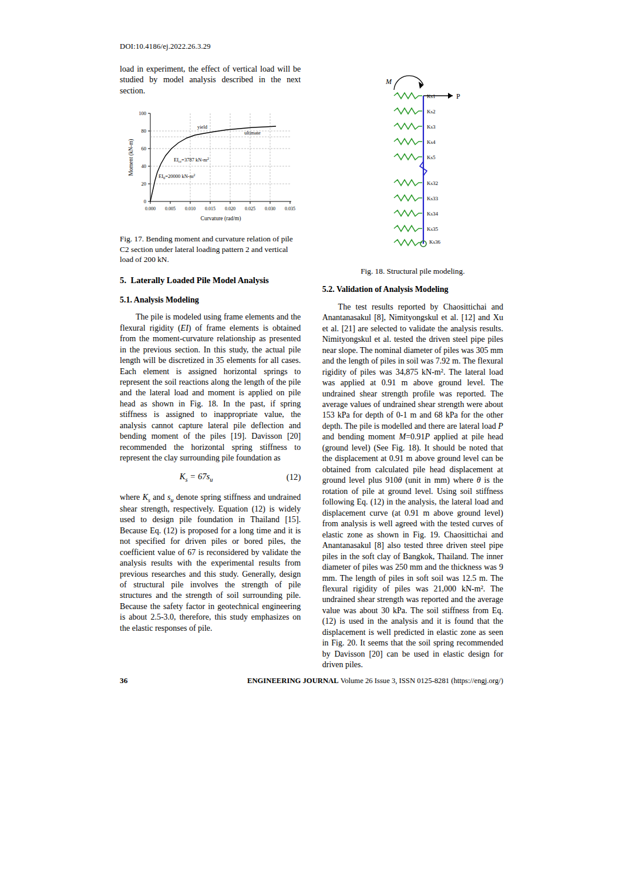DOI:10.4186/ej.2022.26.3.29
load in experiment, the effect of vertical load will be studied by model analysis described in the next section.
100 80 60 40 20 0 0.000 0.005 0.010 0.015 0.020 0.025 0.030 0.035 yield ultimate EIcr=3787 kN-m2 EI0=20000 kN-m2 Curvature (rad/m) Moment (kN-m)
Fig. 17. Bending moment and curvature relation of pile C2 section under lateral loading pattern 2 and vertical load of 200 kN.
5. Laterally Loaded Pile Model Analysis
5.1. Analysis Modeling
The pile is modeled using frame elements and the flexural rigidity (EI) of frame elements is obtained from the moment-curvature relationship as presented in the previous section. In this study, the actual pile length will be discretized in 35 elements for all cases. Each element is assigned horizontal springs to represent the soil reactions along the length of the pile and the lateral load and moment is applied on pile head as shown in Fig. 18. In the past, if spring stiffness is assigned to inappropriate value, the analysis cannot capture lateral pile deflection and bending moment of the piles [19]. Davisson [20] recommended the horizontal spring stiffness to represent the clay surrounding pile foundation as
Ks = 67su
(12)
where Ks and su denote spring stiffness and undrained shear strength, respectively. Equation (12) is widely used to design pile foundation in Thailand [15]. Because Eq. (12) is proposed for a long time and it is not specified for driven piles or bored piles, the coefficient value of 67 is reconsidered by validate the analysis results with the experimental results from previous researches and this study. Generally, design of structural pile involves the strength of pile structures and the strength of soil surrounding pile. Because the safety factor in geotechnical engineering is about 2.5-3.0, therefore, this study emphasizes on the elastic responses of pile.
M P Ks1 Ks2 Ks3 Ks4 Ks5 Ks32 Ks33 Ks34 Ks35 Ks36
Fig. 18. Structural pile modeling.
5.2. Validation of Analysis Modeling
The test results reported by Chaosittichai and Anantanasakul [8], Nimityongskul et al. [12] and Xu et al. [21] are selected to validate the analysis results. Nimityongskul et al. tested the driven steel pipe piles near slope. The nominal diameter of piles was 305 mm and the length of piles in soil was 7.92 m. The flexural rigidity of piles was 34,875 kN‑m². The lateral load was applied at 0.91 m above ground level. The undrained shear strength profile was reported. The average values of undrained shear strength were about 153 kPa for depth of 0-1 m and 68 kPa for the other depth. The pile is modelled and there are lateral load P and bending moment M=0.91P applied at pile head (ground level) (See Fig. 18). It should be noted that the displacement at 0.91 m above ground level can be obtained from calculated pile head displacement at ground level plus 910θ (unit in mm) where θ is the rotation of pile at ground level. Using soil stiffness following Eq. (12) in the analysis, the lateral load and displacement curve (at 0.91 m above ground level) from analysis is well agreed with the tested curves of elastic zone as shown in Fig. 19. Chaosittichai and Anantanasakul [8] also tested three driven steel pipe piles in the soft clay of Bangkok, Thailand. The inner diameter of piles was 250 mm and the thickness was 9 mm. The length of piles in soft soil was 12.5 m. The flexural rigidity of piles was 21,000 kN‑m². The undrained shear strength was reported and the average value was about 30 kPa. The soil stiffness from Eq. (12) is used in the analysis and it is found that the displacement is well predicted in elastic zone as seen in Fig. 20. It seems that the soil spring recommended by Davisson [20] can be used in elastic design for driven piles.
36
ENGINEERING JOURNAL Volume 26 Issue 3, ISSN 0125-8281 (https://engj.org/)